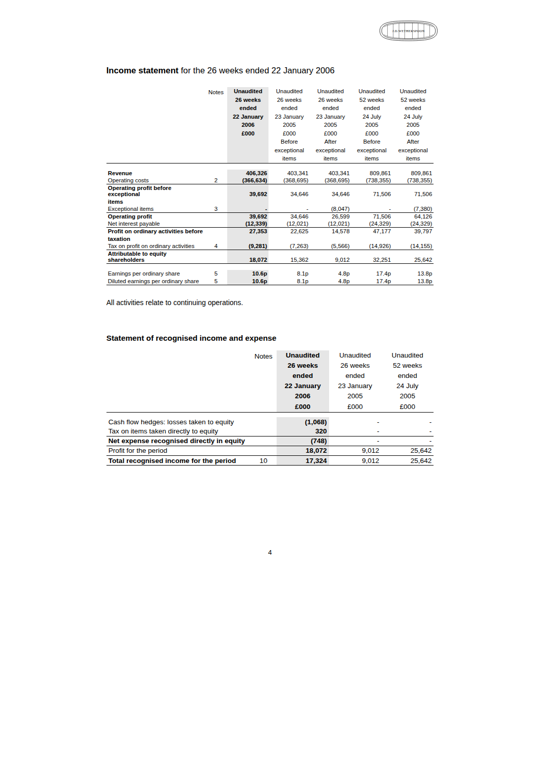Income statement for the 26 weeks ended 22 January 2006
| | Notes | Unaudited | Unaudited | Unaudited | Unaudited | Unaudited |
| --- | --- | --- | --- | --- | --- | --- |
| | | 26 weeks | 26 weeks | 26 weeks | 52 weeks | 52 weeks |
| | | ended | ended | ended | ended | ended |
| | | 22 January | 23 January | 23 January | 24 July | 24 July |
| | | 2006 | 2005 | 2005 | 2005 | 2005 |
| | | £000 | £000 | £000 | £000 | £000 |
| | | | Before | After | Before | After |
| | | | exceptional | exceptional | exceptional | exceptional |
| | | | items | items | items | items |
| Revenue | | 406,326 | 403,341 | 403,341 | 809,861 | 809,861 |
| Operating costs | 2 | (366,634) | (368,695) | (368,695) | (738,355) | (738,355) |
| Operating profit before exceptional | | 39,692 | 34,646 | 34,646 | 71,506 | 71,506 |
| items | | | | | | |
| Exceptional items | 3 | - | - | (8,047) | - | (7,380) |
| Operating profit | | 39,692 | 34,646 | 26,599 | 71,506 | 64,126 |
| Net interest payable | | (12,339) | (12,021) | (12,021) | (24,329) | (24,329) |
| Profit on ordinary activities before | | 27,353 | 22,625 | 14,578 | 47,177 | 39,797 |
| taxation | | | | | | |
| Tax on profit on ordinary activities | 4 | (9,281) | (7,263) | (5,566) | (14,926) | (14,155) |
| Attributable to equity shareholders | | 18,072 | 15,362 | 9,012 | 32,251 | 25,642 |
| Earnings per ordinary share | 5 | 10.6p | 8.1p | 4.8p | 17.4p | 13.8p |
| Diluted earnings per ordinary share | 5 | 10.6p | 8.1p | 4.8p | 17.4p | 13.8p |
All activities relate to continuing operations.
Statement of recognised income and expense
| | Notes | Unaudited | Unaudited | Unaudited |
| --- | --- | --- | --- | --- |
| | | 26 weeks | 26 weeks | 52 weeks |
| | | ended | ended | ended |
| | | 22 January | 23 January | 24 July |
| | | 2006 | 2005 | 2005 |
| | | £000 | £000 | £000 |
| Cash flow hedges: losses taken to equity | | (1,068) | - | - |
| Tax on items taken directly to equity | | 320 | - | - |
| Net expense recognised directly in equity | | (748) | - | - |
| Profit for the period | | 18,072 | 9,012 | 25,642 |
| Total recognised income for the period | 10 | 17,324 | 9,012 | 25,642 |
4